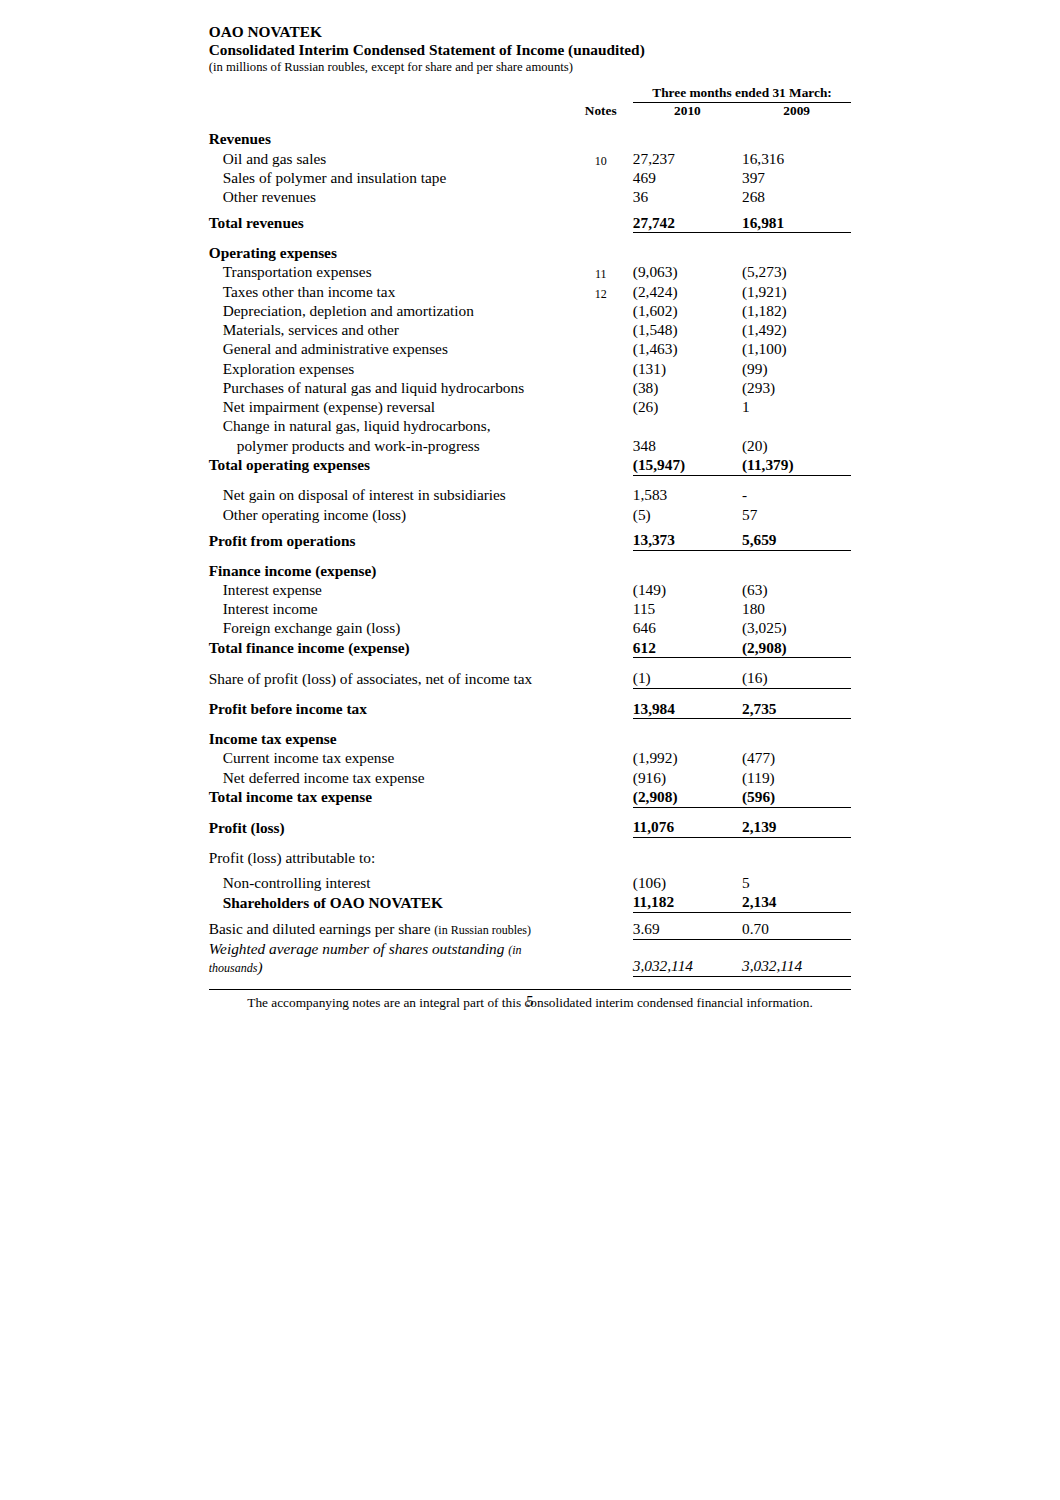OAO NOVATEK
Consolidated Interim Condensed Statement of Income (unaudited)
(in millions of Russian roubles, except for share and per share amounts)
| | | Three months ended 31 March: |
| | Notes | 2010 | 2009 |
| Revenues | | | |
| Oil and gas sales | 10 | 27,237 | 16,316 |
| Sales of polymer and insulation tape | | 469 | 397 |
| Other revenues | | 36 | 268 |
| Total revenues | | 27,742 | 16,981 |
| Operating expenses | | | |
| Transportation expenses | 11 | (9,063) | (5,273) |
| Taxes other than income tax | 12 | (2,424) | (1,921) |
| Depreciation, depletion and amortization | | (1,602) | (1,182) |
| Materials, services and other | | (1,548) | (1,492) |
| General and administrative expenses | | (1,463) | (1,100) |
| Exploration expenses | | (131) | (99) |
| Purchases of natural gas and liquid hydrocarbons | | (38) | (293) |
| Net impairment (expense) reversal | | (26) | 1 |
| Change in natural gas, liquid hydrocarbons, | | | |
| polymer products and work-in-progress | | 348 | (20) |
| Total operating expenses | | (15,947) | (11,379) |
| Net gain on disposal of interest in subsidiaries | | 1,583 | - |
| Other operating income (loss) | | (5) | 57 |
| Profit from operations | | 13,373 | 5,659 |
| Finance income (expense) | | | |
| Interest expense | | (149) | (63) |
| Interest income | | 115 | 180 |
| Foreign exchange gain (loss) | | 646 | (3,025) |
| Total finance income (expense) | | 612 | (2,908) |
| Share of profit (loss) of associates, net of income tax | | (1) | (16) |
| Profit before income tax | | 13,984 | 2,735 |
| Income tax expense | | | |
| Current income tax expense | | (1,992) | (477) |
| Net deferred income tax expense | | (916) | (119) |
| Total income tax expense | | (2,908) | (596) |
| Profit (loss) | | 11,076 | 2,139 |
| Profit (loss) attributable to: | | | |
| Non-controlling interest | | (106) | 5 |
| Shareholders of OAO NOVATEK | | 11,182 | 2,134 |
| Basic and diluted earnings per share (in Russian roubles) | | 3.69 | 0.70 |
| Weighted average number of shares outstanding (in thousands ) | | 3,032,114 | 3,032,114 |
The accompanying notes are an integral part of this consolidated interim condensed financial information.
5